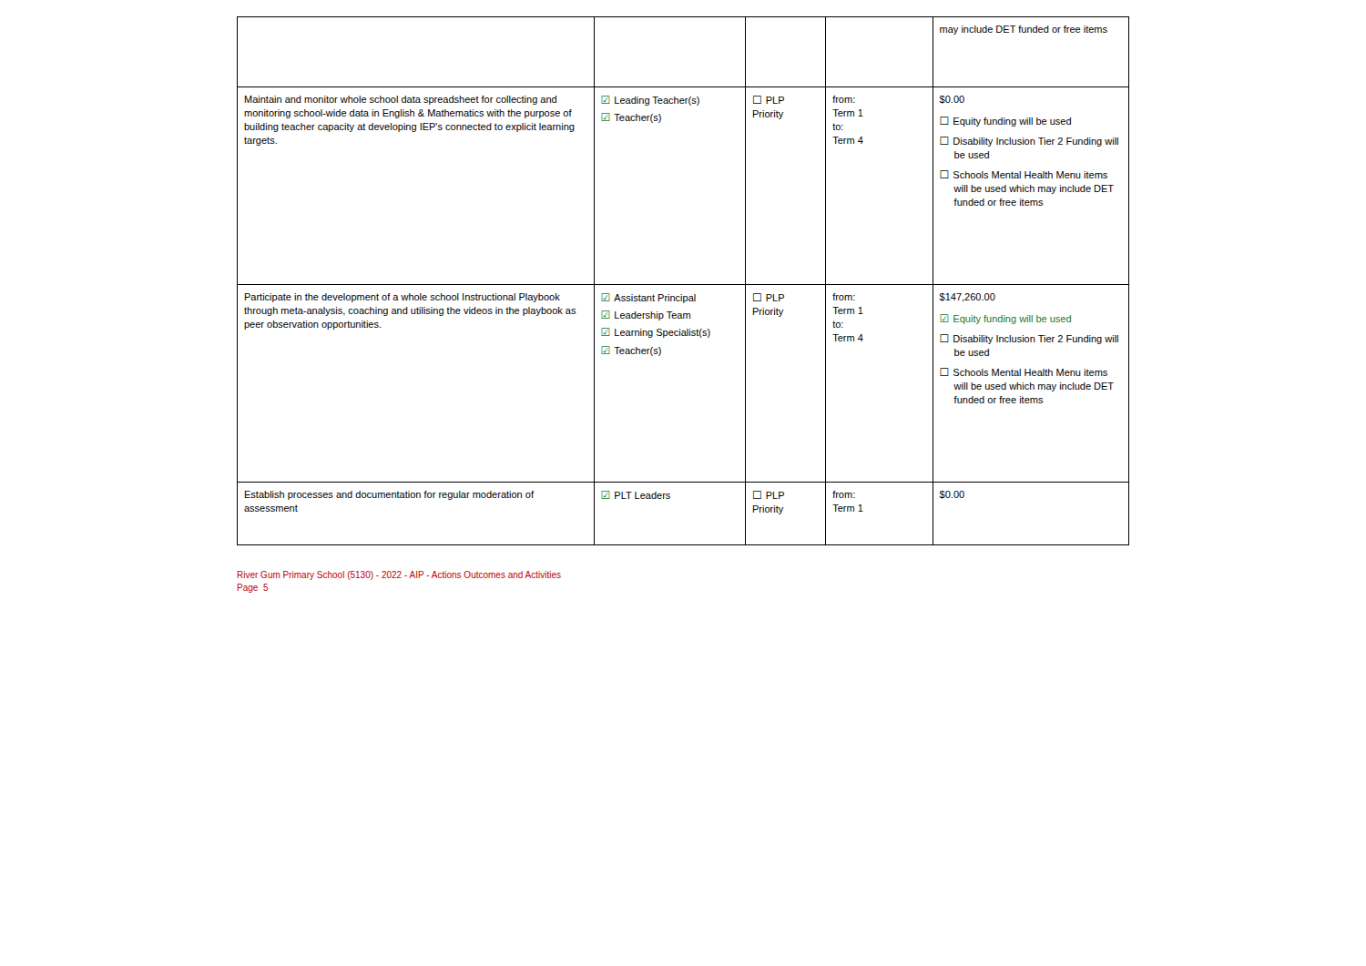| | | | | may include DET funded or free items |
| Maintain and monitor whole school data spreadsheet for collecting and monitoring school-wide data in English & Mathematics with the purpose of building teacher capacity at developing IEP's connected to explicit learning targets. | ☑ Leading Teacher(s) ☑ Teacher(s) | ☐ PLP Priority | from: Term 1 to: Term 4 | $0.00 ☐ Equity funding will be used ☐ Disability Inclusion Tier 2 Funding will be used ☐ Schools Mental Health Menu items will be used which may include DET funded or free items |
| Participate in the development of a whole school Instructional Playbook through meta-analysis, coaching and utilising the videos in the playbook as peer observation opportunities. | ☑ Assistant Principal ☑ Leadership Team ☑ Learning Specialist(s) ☑ Teacher(s) | ☐ PLP Priority | from: Term 1 to: Term 4 | $147,260.00 ☑ Equity funding will be used ☐ Disability Inclusion Tier 2 Funding will be used ☐ Schools Mental Health Menu items will be used which may include DET funded or free items |
| Establish processes and documentation for regular moderation of assessment | ☑ PLT Leaders | ☐ PLP Priority | from: Term 1 | $0.00 |
River Gum Primary School (5130) - 2022 - AIP - Actions Outcomes and Activities
Page 5